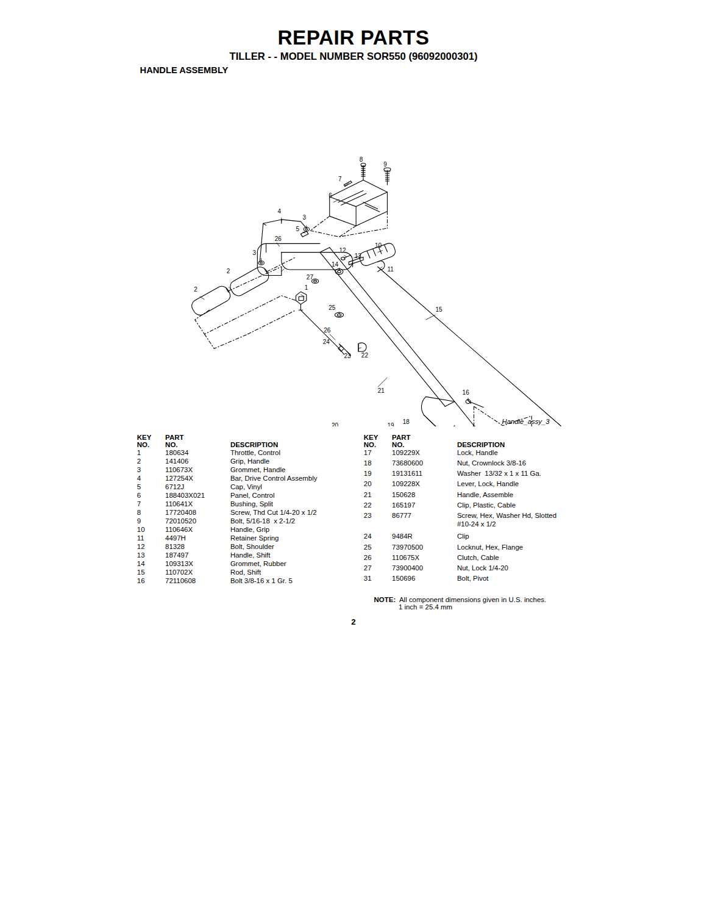REPAIR PARTS
TILLER - - MODEL NUMBER SOR550 (96092000301)
HANDLE ASSEMBLY
8 9 7 6 4 3 5 26 3 2 2 12 13 14 10 11 1 27 25 26 24 23 22 15 21 20 19 18 16 17 31 11
Handle_assy_3
| KEY NO. | PART NO. | DESCRIPTION |
| --- | --- | --- |
| 1 | 180634 | Throttle, Control |
| 2 | 141406 | Grip, Handle |
| 3 | 110673X | Grommet, Handle |
| 4 | 127254X | Bar, Drive Control Assembly |
| 5 | 6712J | Cap, Vinyl |
| 6 | 188403X021 | Panel, Control |
| 7 | 110641X | Bushing, Split |
| 8 | 17720408 | Screw, Thd Cut 1/4-20 x 1/2 |
| 9 | 72010520 | Bolt, 5/16-18 x 2-1/2 |
| 10 | 110646X | Handle, Grip |
| 11 | 4497H | Retainer Spring |
| 12 | 81328 | Bolt, Shoulder |
| 13 | 187497 | Handle, Shift |
| 14 | 109313X | Grommet, Rubber |
| 15 | 110702X | Rod, Shift |
| 16 | 72110608 | Bolt 3/8-16 x 1 Gr. 5 |
| KEY NO. | PART NO. | DESCRIPTION |
| --- | --- | --- |
| 17 | 109229X | Lock, Handle |
| 18 | 73680600 | Nut, Crownlock 3/8-16 |
| 19 | 19131611 | Washer 13/32 x 1 x 11 Ga. |
| 20 | 109228X | Lever, Lock, Handle |
| 21 | 150628 | Handle, Assemble |
| 22 | 165197 | Clip, Plastic, Cable |
| 23 | 86777 | Screw, Hex, Washer Hd, Slotted #10-24 x 1/2 |
| 24 | 9484R | Clip |
| 25 | 73970500 | Locknut, Hex, Flange |
| 26 | 110675X | Clutch, Cable |
| 27 | 73900400 | Nut, Lock 1/4-20 |
| 31 | 150696 | Bolt, Pivot |
NOTE: All component dimensions given in U.S. inches.
1 inch = 25.4 mm
2